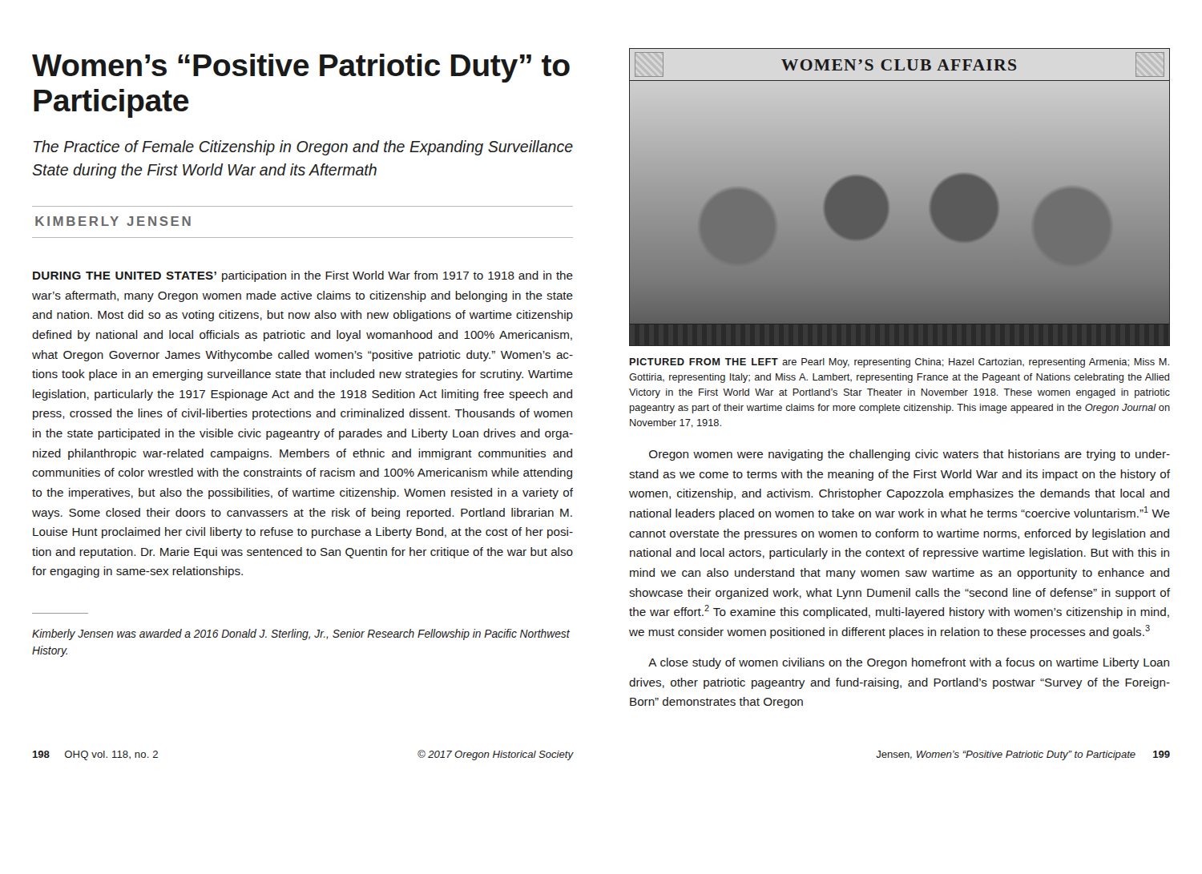Women’s “Positive Patriotic Duty” to Participate
The Practice of Female Citizenship in Oregon and the Expanding Surveillance State during the First World War and its Aftermath
Kimberly Jensen
DURING THE UNITED STATES’ participation in the First World War from 1917 to 1918 and in the war’s aftermath, many Oregon women made active claims to citizenship and belonging in the state and nation. Most did so as voting citizens, but now also with new obligations of wartime citizenship defined by national and local officials as patriotic and loyal womanhood and 100% Americanism, what Oregon Governor James Withycombe called women’s “positive patriotic duty.” Women’s actions took place in an emerging surveillance state that included new strategies for scrutiny. Wartime legislation, particularly the 1917 Espionage Act and the 1918 Sedition Act limiting free speech and press, crossed the lines of civil-liberties protections and criminalized dissent. Thousands of women in the state participated in the visible civic pageantry of parades and Liberty Loan drives and organized philanthropic war-related campaigns. Members of ethnic and immigrant communities and communities of color wrestled with the constraints of racism and 100% Americanism while attending to the imperatives, but also the possibilities, of wartime citizenship. Women resisted in a variety of ways. Some closed their doors to canvassers at the risk of being reported. Portland librarian M. Louise Hunt proclaimed her civil liberty to refuse to purchase a Liberty Bond, at the cost of her position and reputation. Dr. Marie Equi was sentenced to San Quentin for her critique of the war but also for engaging in same-sex relationships.
Kimberly Jensen was awarded a 2016 Donald J. Sterling, Jr., Senior Research Fellowship in Pacific Northwest History.
198 OHQ vol. 118, no. 2 © 2017 Oregon Historical Society
WOMEN’S CLUB AFFAIRS
PICTURED FROM THE LEFT are Pearl Moy, representing China; Hazel Cartozian, representing Armenia; Miss M. Gottiria, representing Italy; and Miss A. Lambert, representing France at the Pageant of Nations celebrating the Allied Victory in the First World War at Portland’s Star Theater in November 1918. These women engaged in patriotic pageantry as part of their wartime claims for more complete citizenship. This image appeared in the Oregon Journal on November 17, 1918.
Oregon women were navigating the challenging civic waters that historians are trying to understand as we come to terms with the meaning of the First World War and its impact on the history of women, citizenship, and activism. Christopher Capozzola emphasizes the demands that local and national leaders placed on women to take on war work in what he terms “coercive voluntarism.”1 We cannot overstate the pressures on women to conform to wartime norms, enforced by legislation and national and local actors, particularly in the context of repressive wartime legislation. But with this in mind we can also understand that many women saw wartime as an opportunity to enhance and showcase their organized work, what Lynn Dumenil calls the “second line of defense” in support of the war effort.2 To examine this complicated, multi-layered history with women’s citizenship in mind, we must consider women positioned in different places in relation to these processes and goals.3
A close study of women civilians on the Oregon homefront with a focus on wartime Liberty Loan drives, other patriotic pageantry and fund-raising, and Portland’s postwar “Survey of the Foreign-Born” demonstrates that Oregon
Jensen, Women’s “Positive Patriotic Duty” to Participate 199